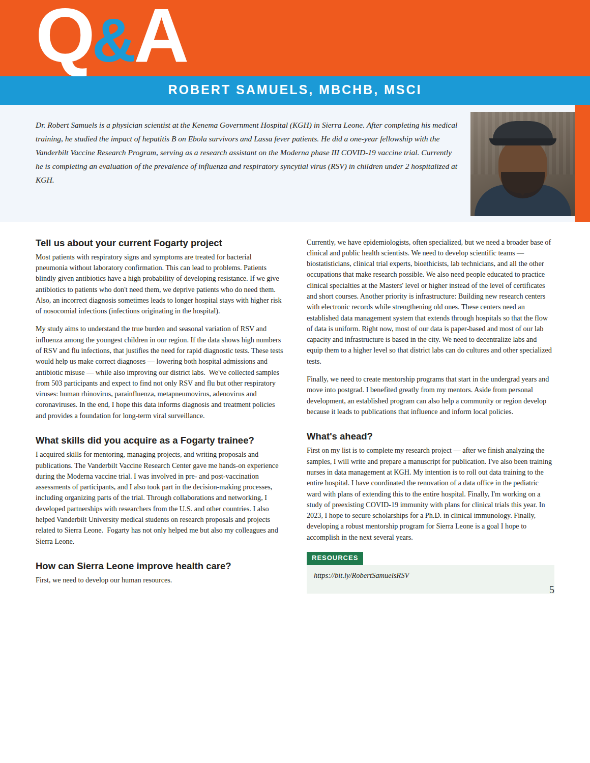Q&A
ROBERT SAMUELS, MBCHB, MSCI
Dr. Robert Samuels is a physician scientist at the Kenema Government Hospital (KGH) in Sierra Leone. After completing his medical training, he studied the impact of hepatitis B on Ebola survivors and Lassa fever patients. He did a one-year fellowship with the Vanderbilt Vaccine Research Program, serving as a research assistant on the Moderna phase III COVID-19 vaccine trial. Currently he is completing an evaluation of the prevalence of influenza and respiratory syncytial virus (RSV) in children under 2 hospitalized at KGH.
Tell us about your current Fogarty project
Most patients with respiratory signs and symptoms are treated for bacterial pneumonia without laboratory confirmation. This can lead to problems. Patients blindly given antibiotics have a high probability of developing resistance. If we give antibiotics to patients who don't need them, we deprive patients who do need them. Also, an incorrect diagnosis sometimes leads to longer hospital stays with higher risk of nosocomial infections (infections originating in the hospital).
My study aims to understand the true burden and seasonal variation of RSV and influenza among the youngest children in our region. If the data shows high numbers of RSV and flu infections, that justifies the need for rapid diagnostic tests. These tests would help us make correct diagnoses — lowering both hospital admissions and antibiotic misuse — while also improving our district labs. We've collected samples from 503 participants and expect to find not only RSV and flu but other respiratory viruses: human rhinovirus, parainfluenza, metapneumovirus, adenovirus and coronaviruses. In the end, I hope this data informs diagnosis and treatment policies and provides a foundation for long-term viral surveillance.
What skills did you acquire as a Fogarty trainee?
I acquired skills for mentoring, managing projects, and writing proposals and publications. The Vanderbilt Vaccine Research Center gave me hands-on experience during the Moderna vaccine trial. I was involved in pre- and post-vaccination assessments of participants, and I also took part in the decision-making processes, including organizing parts of the trial. Through collaborations and networking, I developed partnerships with researchers from the U.S. and other countries. I also helped Vanderbilt University medical students on research proposals and projects related to Sierra Leone. Fogarty has not only helped me but also my colleagues and Sierra Leone.
How can Sierra Leone improve health care?
First, we need to develop our human resources.
Currently, we have epidemiologists, often specialized, but we need a broader base of clinical and public health scientists. We need to develop scientific teams —biostatisticians, clinical trial experts, bioethicists, lab technicians, and all the other occupations that make research possible. We also need people educated to practice clinical specialties at the Masters' level or higher instead of the level of certificates and short courses. Another priority is infrastructure: Building new research centers with electronic records while strengthening old ones. These centers need an established data management system that extends through hospitals so that the flow of data is uniform. Right now, most of our data is paper-based and most of our lab capacity and infrastructure is based in the city. We need to decentralize labs and equip them to a higher level so that district labs can do cultures and other specialized tests.
Finally, we need to create mentorship programs that start in the undergrad years and move into postgrad. I benefited greatly from my mentors. Aside from personal development, an established program can also help a community or region develop because it leads to publications that influence and inform local policies.
What's ahead?
First on my list is to complete my research project — after we finish analyzing the samples, I will write and prepare a manuscript for publication. I've also been training nurses in data management at KGH. My intention is to roll out data training to the entire hospital. I have coordinated the renovation of a data office in the pediatric ward with plans of extending this to the entire hospital. Finally, I'm working on a study of preexisting COVID-19 immunity with plans for clinical trials this year. In 2023, I hope to secure scholarships for a Ph.D. in clinical immunology. Finally, developing a robust mentorship program for Sierra Leone is a goal I hope to accomplish in the next several years.
RESOURCES
https://bit.ly/RobertSamuelsRSV
5